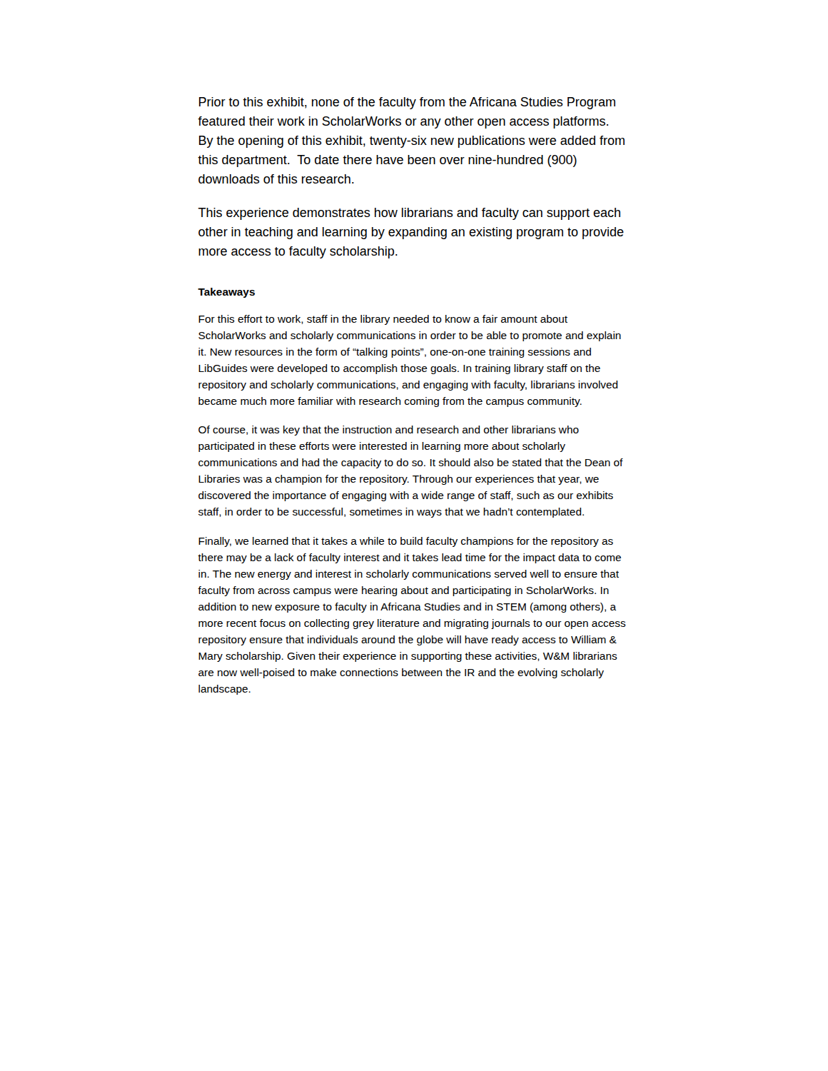Prior to this exhibit, none of the faculty from the Africana Studies Program featured their work in ScholarWorks or any other open access platforms. By the opening of this exhibit, twenty-six new publications were added from this department. To date there have been over nine-hundred (900) downloads of this research.
This experience demonstrates how librarians and faculty can support each other in teaching and learning by expanding an existing program to provide more access to faculty scholarship.
Takeaways
For this effort to work, staff in the library needed to know a fair amount about ScholarWorks and scholarly communications in order to be able to promote and explain it. New resources in the form of “talking points”, one-on-one training sessions and LibGuides were developed to accomplish those goals. In training library staff on the repository and scholarly communications, and engaging with faculty, librarians involved became much more familiar with research coming from the campus community.
Of course, it was key that the instruction and research and other librarians who participated in these efforts were interested in learning more about scholarly communications and had the capacity to do so. It should also be stated that the Dean of Libraries was a champion for the repository. Through our experiences that year, we discovered the importance of engaging with a wide range of staff, such as our exhibits staff, in order to be successful, sometimes in ways that we hadn’t contemplated.
Finally, we learned that it takes a while to build faculty champions for the repository as there may be a lack of faculty interest and it takes lead time for the impact data to come in. The new energy and interest in scholarly communications served well to ensure that faculty from across campus were hearing about and participating in ScholarWorks. In addition to new exposure to faculty in Africana Studies and in STEM (among others), a more recent focus on collecting grey literature and migrating journals to our open access repository ensure that individuals around the globe will have ready access to William & Mary scholarship. Given their experience in supporting these activities, W&M librarians are now well-poised to make connections between the IR and the evolving scholarly landscape.